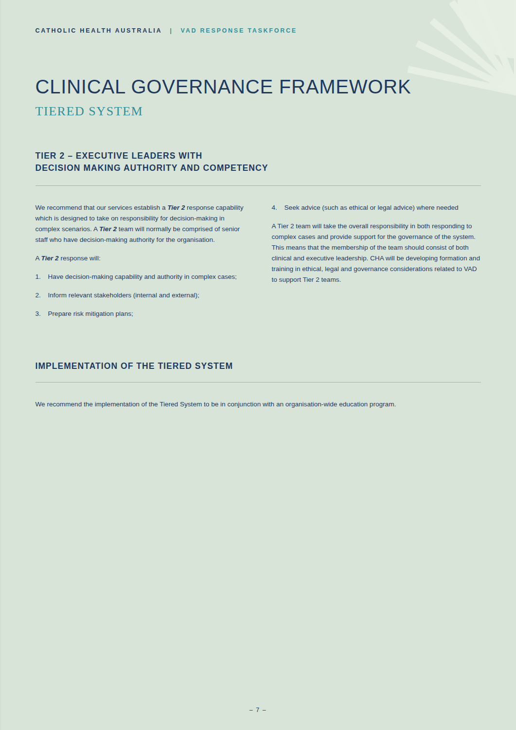CATHOLIC HEALTH AUSTRALIA | VAD RESPONSE TASKFORCE
CLINICAL GOVERNANCE FRAMEWORK
TIERED SYSTEM
TIER 2 – EXECUTIVE LEADERS WITH
DECISION MAKING AUTHORITY AND COMPETENCY
We recommend that our services establish a Tier 2 response capability which is designed to take on responsibility for decision-making in complex scenarios. A Tier 2 team will normally be comprised of senior staff who have decision-making authority for the organisation.
A Tier 2 response will:
Have decision-making capability and authority in complex cases;
Inform relevant stakeholders (internal and external);
Prepare risk mitigation plans;
4. Seek advice (such as ethical or legal advice) where needed
A Tier 2 team will take the overall responsibility in both responding to complex cases and provide support for the governance of the system. This means that the membership of the team should consist of both clinical and executive leadership. CHA will be developing formation and training in ethical, legal and governance considerations related to VAD to support Tier 2 teams.
IMPLEMENTATION OF THE TIERED SYSTEM
We recommend the implementation of the Tiered System to be in conjunction with an organisation-wide education program.
– 7 –